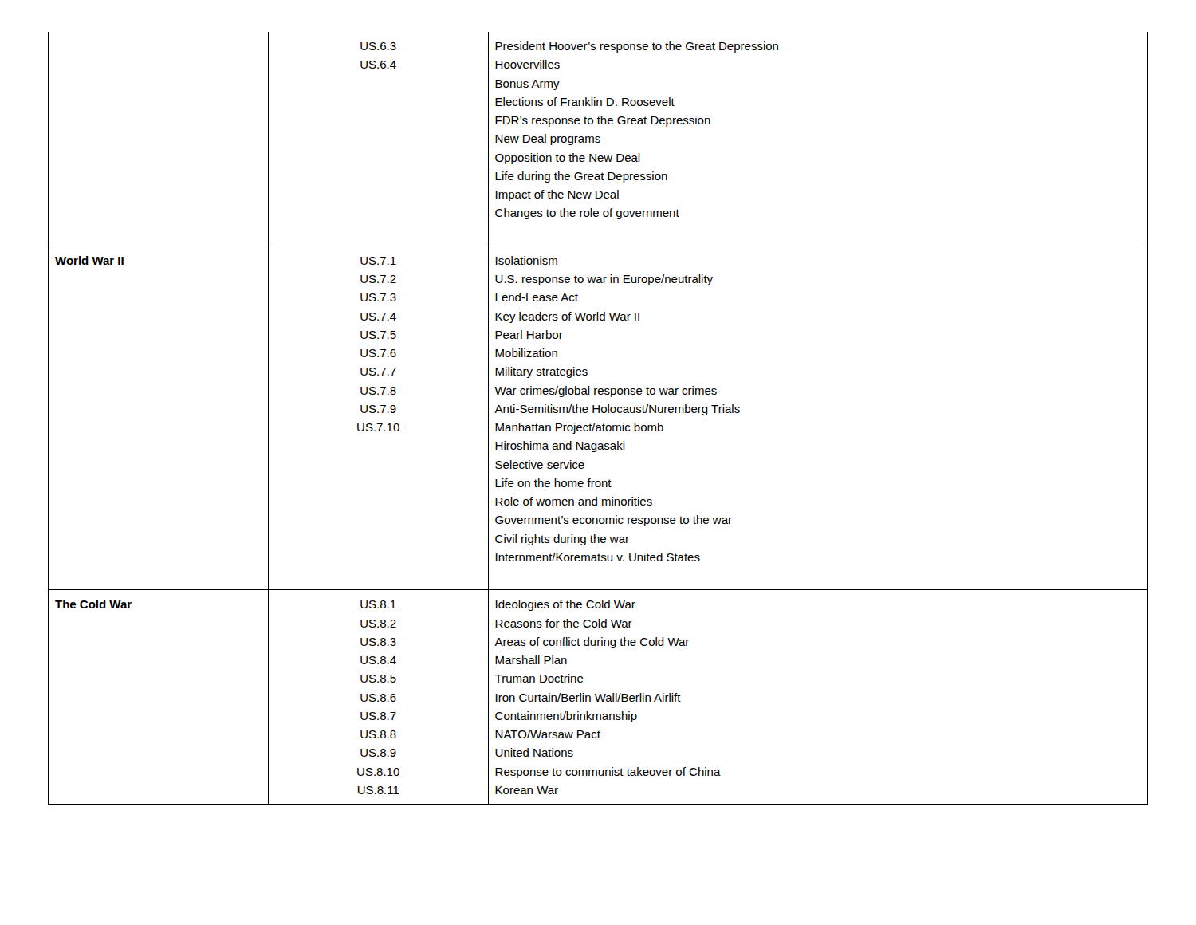| | US.6.3 US.6.4 | President Hoover’s response to the Great Depression Hoovervilles Bonus Army Elections of Franklin D. Roosevelt FDR’s response to the Great Depression New Deal programs Opposition to the New Deal Life during the Great Depression Impact of the New Deal Changes to the role of government |
| World War II | US.7.1 US.7.2 US.7.3 US.7.4 US.7.5 US.7.6 US.7.7 US.7.8 US.7.9 US.7.10 | Isolationism U.S. response to war in Europe/neutrality Lend-Lease Act Key leaders of World War II Pearl Harbor Mobilization Military strategies War crimes/global response to war crimes Anti-Semitism/the Holocaust/Nuremberg Trials Manhattan Project/atomic bomb Hiroshima and Nagasaki Selective service Life on the home front Role of women and minorities Government’s economic response to the war Civil rights during the war Internment/Korematsu v. United States |
| The Cold War | US.8.1 US.8.2 US.8.3 US.8.4 US.8.5 US.8.6 US.8.7 US.8.8 US.8.9 US.8.10 US.8.11 | Ideologies of the Cold War Reasons for the Cold War Areas of conflict during the Cold War Marshall Plan Truman Doctrine Iron Curtain/Berlin Wall/Berlin Airlift Containment/brinkmanship NATO/Warsaw Pact United Nations Response to communist takeover of China Korean War |